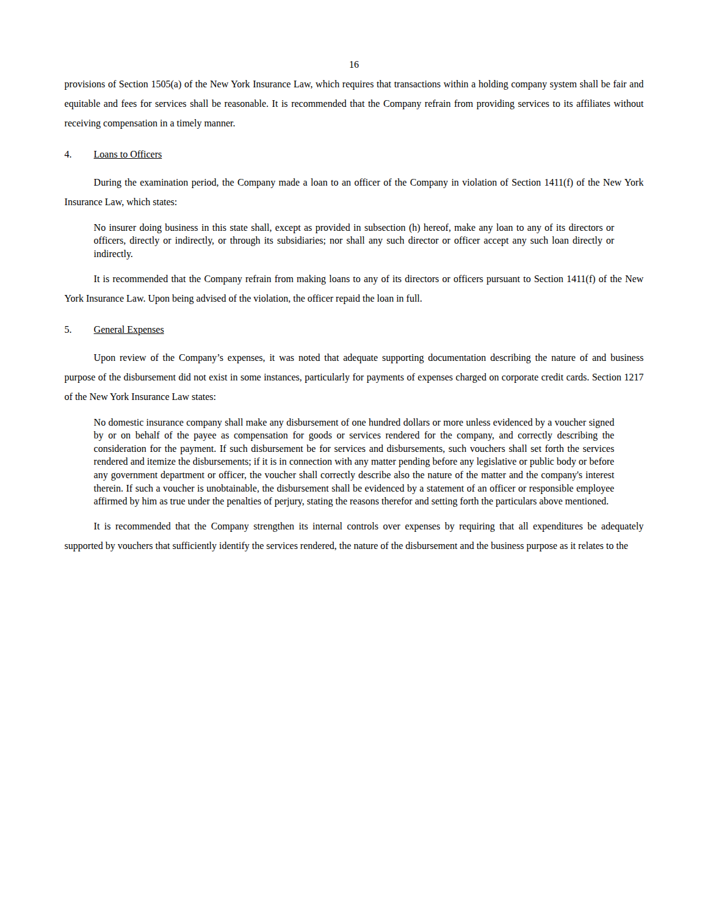16
provisions of Section 1505(a) of the New York Insurance Law, which requires that transactions within a holding company system shall be fair and equitable and fees for services shall be reasonable. It is recommended that the Company refrain from providing services to its affiliates without receiving compensation in a timely manner.
4. Loans to Officers
During the examination period, the Company made a loan to an officer of the Company in violation of Section 1411(f) of the New York Insurance Law, which states:
No insurer doing business in this state shall, except as provided in subsection (h) hereof, make any loan to any of its directors or officers, directly or indirectly, or through its subsidiaries; nor shall any such director or officer accept any such loan directly or indirectly.
It is recommended that the Company refrain from making loans to any of its directors or officers pursuant to Section 1411(f) of the New York Insurance Law. Upon being advised of the violation, the officer repaid the loan in full.
5. General Expenses
Upon review of the Company’s expenses, it was noted that adequate supporting documentation describing the nature of and business purpose of the disbursement did not exist in some instances, particularly for payments of expenses charged on corporate credit cards. Section 1217 of the New York Insurance Law states:
No domestic insurance company shall make any disbursement of one hundred dollars or more unless evidenced by a voucher signed by or on behalf of the payee as compensation for goods or services rendered for the company, and correctly describing the consideration for the payment. If such disbursement be for services and disbursements, such vouchers shall set forth the services rendered and itemize the disbursements; if it is in connection with any matter pending before any legislative or public body or before any government department or officer, the voucher shall correctly describe also the nature of the matter and the company's interest therein. If such a voucher is unobtainable, the disbursement shall be evidenced by a statement of an officer or responsible employee affirmed by him as true under the penalties of perjury, stating the reasons therefor and setting forth the particulars above mentioned.
It is recommended that the Company strengthen its internal controls over expenses by requiring that all expenditures be adequately supported by vouchers that sufficiently identify the services rendered, the nature of the disbursement and the business purpose as it relates to the